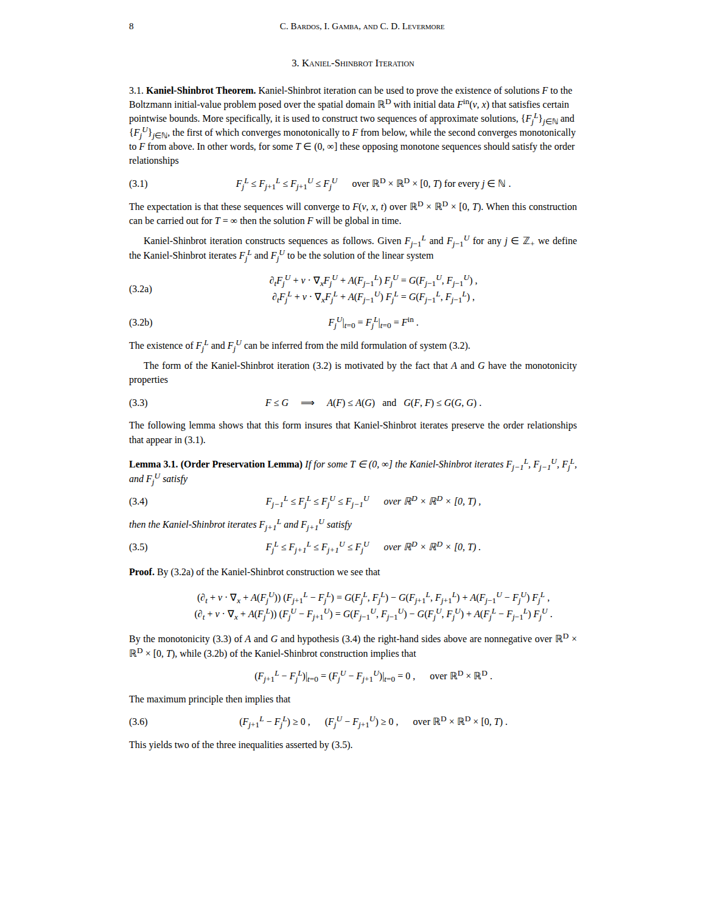8 C. Bardos, I. Gamba, and C. D. Levermore
3. Kaniel-Shinbrot Iteration
3.1. Kaniel-Shinbrot Theorem.
Kaniel-Shinbrot iteration can be used to prove the existence of solutions F to the Boltzmann initial-value problem posed over the spatial domain ℝD with initial data Fin(v, x) that satisfies certain pointwise bounds. More specifically, it is used to construct two sequences of approximate solutions, {FjL}j∈ℕ and {FjU}j∈ℕ, the first of which converges monotonically to F from below, while the second converges monotonically to F from above. In other words, for some T ∈ (0, ∞] these opposing monotone sequences should satisfy the order relationships
(3.1) FjL ≤ Fj+1L ≤ Fj+1U ≤ FjU over ℝD × ℝD × [0, T) for every j ∈ ℕ .
The expectation is that these sequences will converge to F(v, x, t) over ℝD × ℝD × [0, T). When this construction can be carried out for T = ∞ then the solution F will be global in time.
Kaniel-Shinbrot iteration constructs sequences as follows. Given Fj−1L and Fj−1U for any j ∈ ℤ+ we define the Kaniel-Shinbrot iterates FjL and FjU to be the solution of the linear system
(3.2a)
∂tFjU + v · ∇xFjU + A(Fj−1L) FjU = G(Fj−1U, Fj−1U) ,
∂tFjL + v · ∇xFjL + A(Fj−1U) FjL = G(Fj−1L, Fj−1L) ,
(3.2b) FjU|t=0 = FjL|t=0 = Fin .
The existence of FjL and FjU can be inferred from the mild formulation of system (3.2).
The form of the Kaniel-Shinbrot iteration (3.2) is motivated by the fact that A and G have the monotonicity properties
(3.3) F ≤ G ⟹ A(F) ≤ A(G) and G(F, F) ≤ G(G, G) .
The following lemma shows that this form insures that Kaniel-Shinbrot iterates preserve the order relationships that appear in (3.1).
Lemma 3.1. (Order Preservation Lemma) If for some T ∈ (0, ∞] the Kaniel-Shinbrot iterates Fj−1L, Fj−1U, FjL, and FjU satisfy
(3.4) Fj−1L ≤ FjL ≤ FjU ≤ Fj−1U over ℝD × ℝD × [0, T) ,
then the Kaniel-Shinbrot iterates Fj+1L and Fj+1U satisfy
(3.5) FjL ≤ Fj+1L ≤ Fj+1U ≤ FjU over ℝD × ℝD × [0, T) .
Proof. By (3.2a) of the Kaniel-Shinbrot construction we see that
(∂t + v · ∇x + A(FjU)) (Fj+1L − FjL) = G(FjL, FjL) − G(Fj+1L, Fj+1L) + A(Fj−1U − FjU) FjL ,
(∂t + v · ∇x + A(FjL)) (FjU − Fj+1U) = G(Fj−1U, Fj−1U) − G(FjU, FjU) + A(FjL − Fj−1L) FjU .
By the monotonicity (3.3) of A and G and hypothesis (3.4) the right-hand sides above are nonnegative over ℝD × ℝD × [0, T), while (3.2b) of the Kaniel-Shinbrot construction implies that
(Fj+1L − FjL)|t=0 = (FjU − Fj+1U)|t=0 = 0 , over ℝD × ℝD .
The maximum principle then implies that
(3.6) (Fj+1L − FjL) ≥ 0 , (FjU − Fj+1U) ≥ 0 , over ℝD × ℝD × [0, T) .
This yields two of the three inequalities asserted by (3.5).